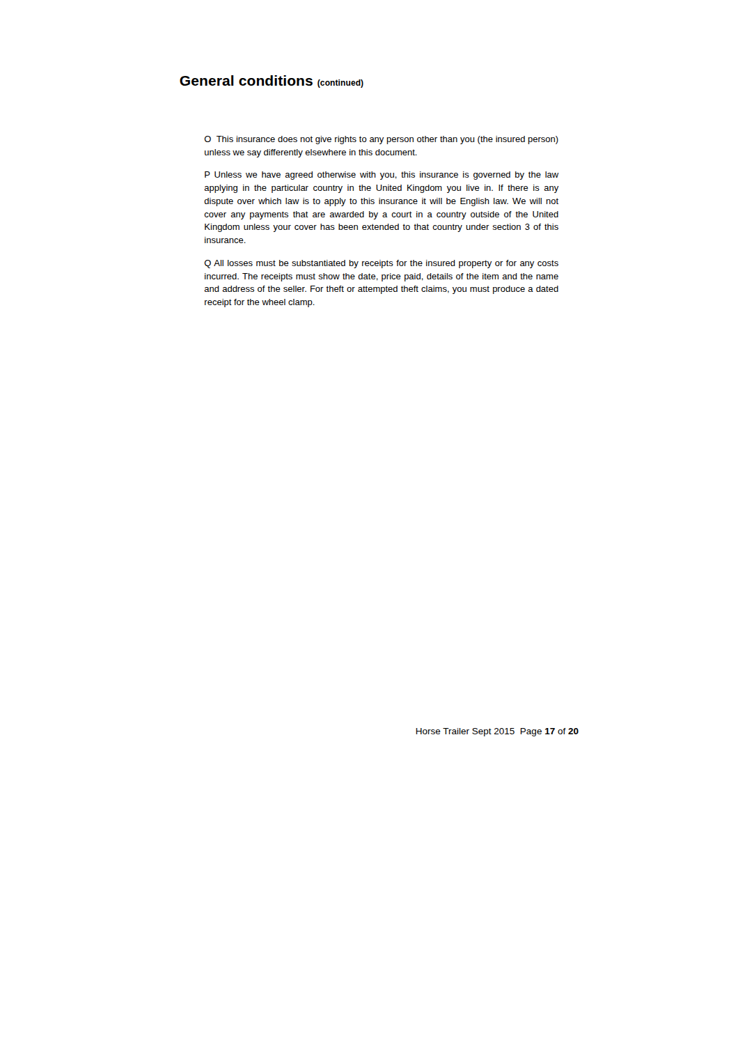General conditions (continued)
O This insurance does not give rights to any person other than you (the insured person) unless we say differently elsewhere in this document.
P Unless we have agreed otherwise with you, this insurance is governed by the law applying in the particular country in the United Kingdom you live in. If there is any dispute over which law is to apply to this insurance it will be English law. We will not cover any payments that are awarded by a court in a country outside of the United Kingdom unless your cover has been extended to that country under section 3 of this insurance.
Q All losses must be substantiated by receipts for the insured property or for any costs incurred. The receipts must show the date, price paid, details of the item and the name and address of the seller. For theft or attempted theft claims, you must produce a dated receipt for the wheel clamp.
Horse Trailer Sept 2015 Page 17 of 20